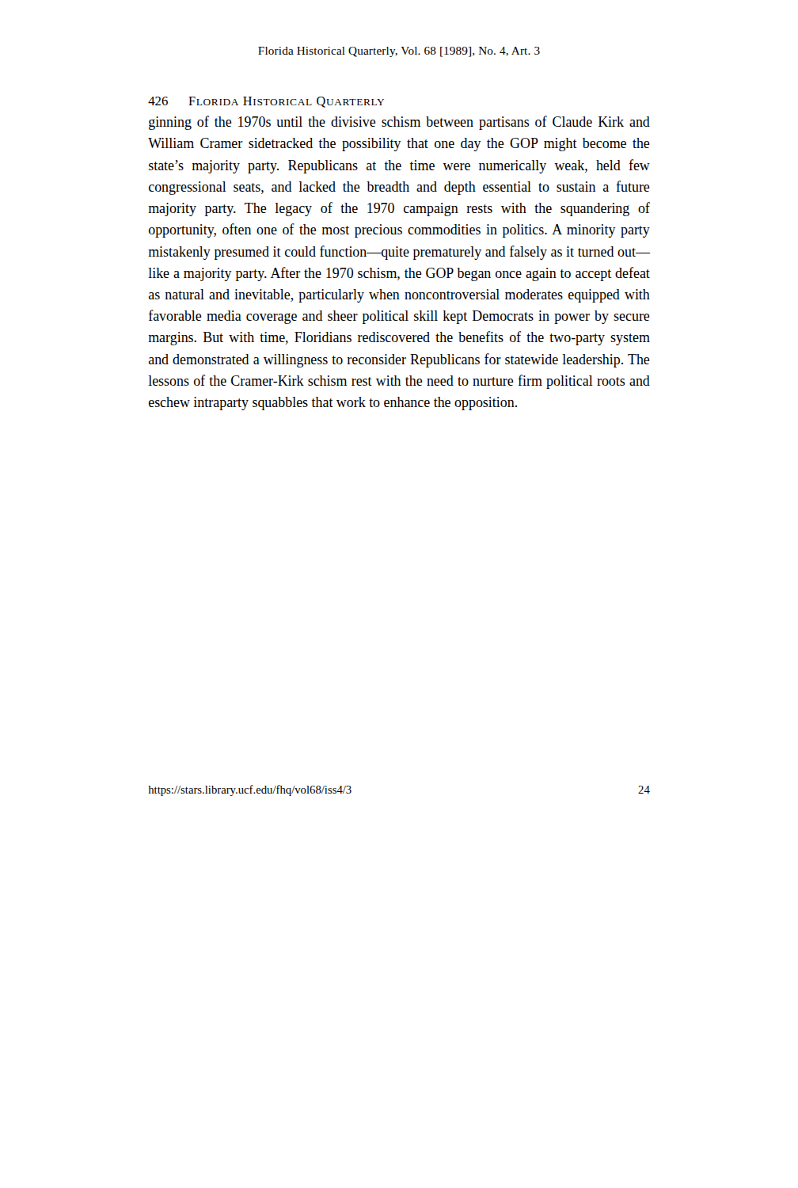Florida Historical Quarterly, Vol. 68 [1989], No. 4, Art. 3
426 FLORIDA HISTORICAL QUARTERLY
ginning of the 1970s until the divisive schism between partisans of Claude Kirk and William Cramer sidetracked the possibility that one day the GOP might become the state’s majority party. Republicans at the time were numerically weak, held few congressional seats, and lacked the breadth and depth essential to sustain a future majority party. The legacy of the 1970 campaign rests with the squandering of opportunity, often one of the most precious commodities in politics. A minority party mistakenly presumed it could function—quite prematurely and falsely as it turned out—like a majority party. After the 1970 schism, the GOP began once again to accept defeat as natural and inevitable, particularly when noncontroversial moderates equipped with favorable media coverage and sheer political skill kept Democrats in power by secure margins. But with time, Floridians rediscovered the benefits of the two-party system and demonstrated a willingness to reconsider Republicans for statewide leadership. The lessons of the Cramer-Kirk schism rest with the need to nurture firm political roots and eschew intraparty squabbles that work to enhance the opposition.
https://stars.library.ucf.edu/fhq/vol68/iss4/3 24